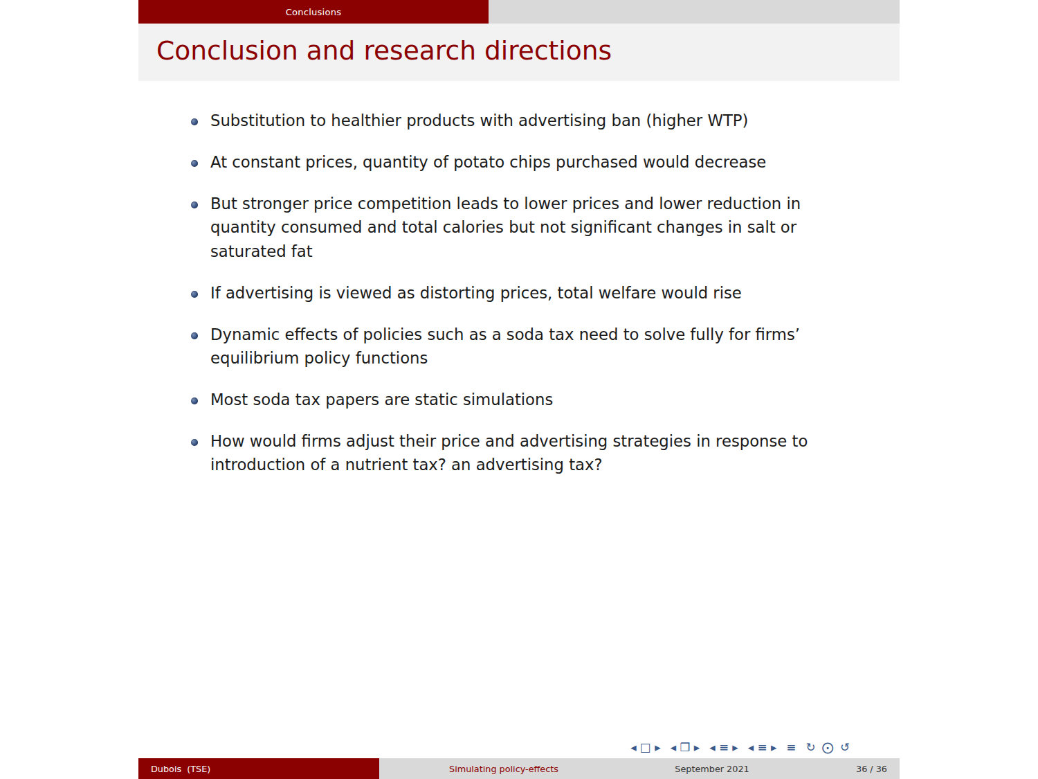Conclusions
Conclusion and research directions
Substitution to healthier products with advertising ban (higher WTP)
At constant prices, quantity of potato chips purchased would decrease
But stronger price competition leads to lower prices and lower reduction in quantity consumed and total calories but not significant changes in salt or saturated fat
If advertising is viewed as distorting prices, total welfare would rise
Dynamic effects of policies such as a soda tax need to solve fully for firms’ equilibrium policy functions
Most soda tax papers are static simulations
How would firms adjust their price and advertising strategies in response to introduction of a nutrient tax? an advertising tax?
◂ □ ▸ ◂ ❐ ▸ ◂ ≡ ▸ ◂ ≡ ▸ ≡ ↻ ⨀ ↺
Dubois (TSE)
Simulating policy-effects
September 2021
36 / 36